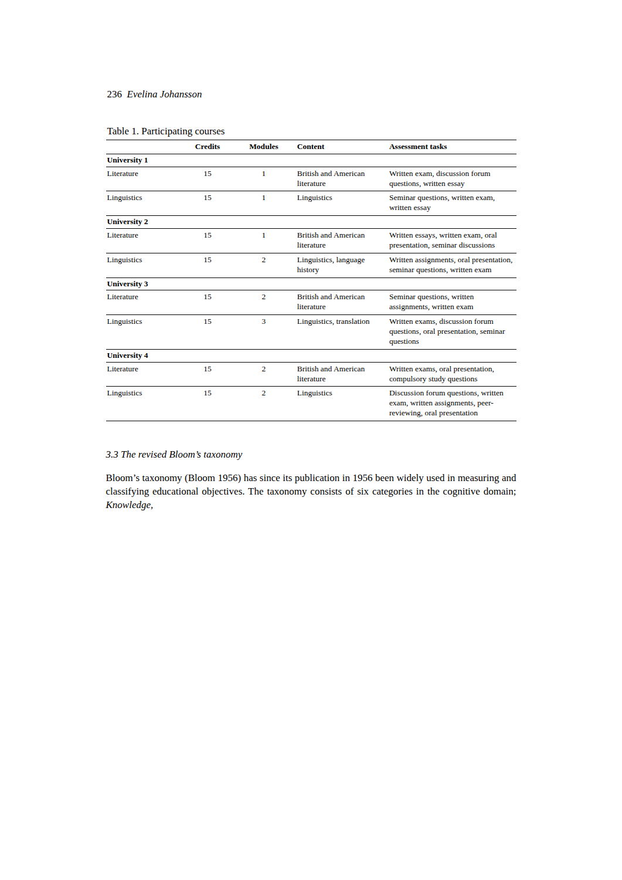236 Evelina Johansson
Table 1. Participating courses
| | Credits | Modules | Content | Assessment tasks |
| --- | --- | --- | --- | --- |
| University 1 |
| Literature | 15 | 1 | British and American literature | Written exam, discussion forum questions, written essay |
| Linguistics | 15 | 1 | Linguistics | Seminar questions, written exam, written essay |
| University 2 |
| Literature | 15 | 1 | British and American literature | Written essays, written exam, oral presentation, seminar discussions |
| Linguistics | 15 | 2 | Linguistics, language history | Written assignments, oral presentation, seminar questions, written exam |
| University 3 |
| Literature | 15 | 2 | British and American literature | Seminar questions, written assignments, written exam |
| Linguistics | 15 | 3 | Linguistics, translation | Written exams, discussion forum questions, oral presentation, seminar questions |
| University 4 |
| Literature | 15 | 2 | British and American literature | Written exams, oral presentation, compulsory study questions |
| Linguistics | 15 | 2 | Linguistics | Discussion forum questions, written exam, written assignments, peer-reviewing, oral presentation |
3.3 The revised Bloom’s taxonomy
Bloom’s taxonomy (Bloom 1956) has since its publication in 1956 been widely used in measuring and classifying educational objectives. The taxonomy consists of six categories in the cognitive domain; Knowledge,